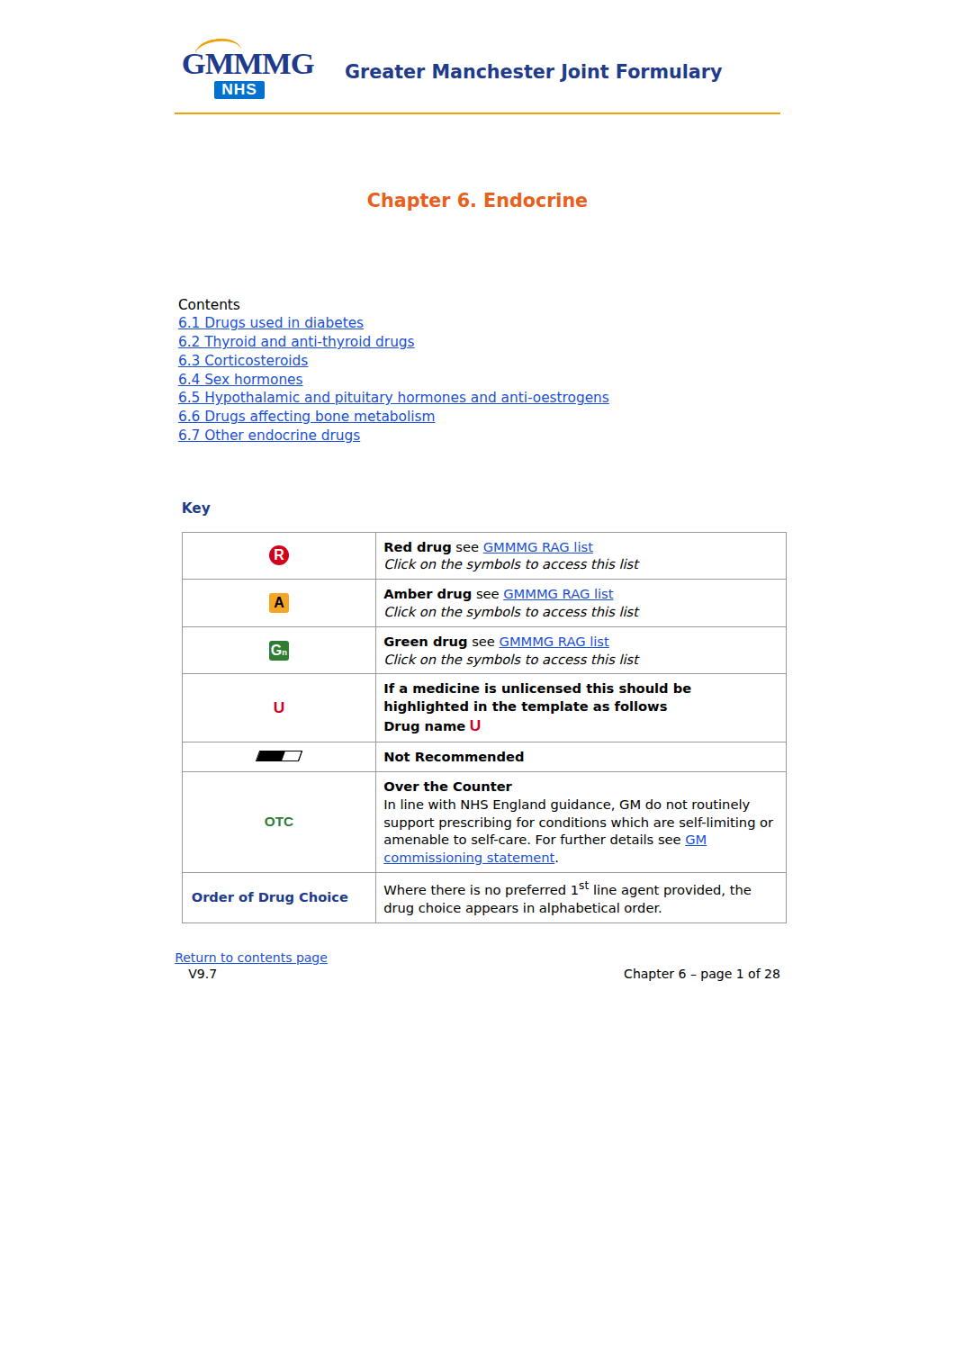G MMMG
NHS
Greater Manchester Joint Formulary
Chapter 6. Endocrine
Contents
6.1 Drugs used in diabetes
6.2 Thyroid and anti-thyroid drugs
6.3 Corticosteroids
6.4 Sex hormones
6.5 Hypothalamic and pituitary hormones and anti-oestrogens
6.6 Drugs affecting bone metabolism
6.7 Other endocrine drugs
Key
| R | Red drug see GMMMG RAG list Click on the symbols to access this list |
| A | Amber drug see GMMMG RAG list Click on the symbols to access this list |
| G n | Green drug see GMMMG RAG list Click on the symbols to access this list |
| U | If a medicine is unlicensed this should be highlighted in the template as follows Drug name U |
| | Not Recommended |
| OTC | Over the Counter In line with NHS England guidance, GM do not routinely support prescribing for conditions which are self-limiting or amenable to self-care. For further details see GM commissioning statement . |
| Order of Drug Choice | Where there is no preferred 1 st line agent provided, the drug choice appears in alphabetical order. |
Return to contents page
V9.7 Chapter 6 – page 1 of 28